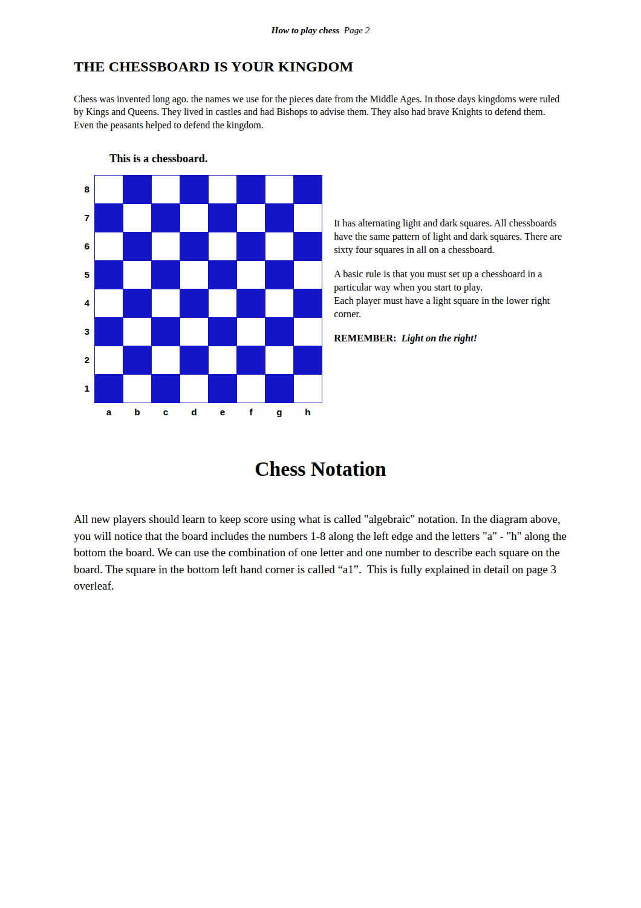How to play chess Page 2
THE CHESSBOARD IS YOUR KINGDOM
Chess was invented long ago. the names we use for the pieces date from the Middle Ages. In those days kingdoms were ruled by Kings and Queens. They lived in castles and had Bishops to advise them. They also had brave Knights to defend them. Even the peasants helped to defend the kingdom.
This is a chessboard.
| 8 | | | | | | | | |
| 7 | | | | | | | | |
| 6 | | | | | | | | |
| 5 | | | | | | | | |
| 4 | | | | | | | | |
| 3 | | | | | | | | |
| 2 | | | | | | | | |
| 1 | | | | | | | | |
| | a | b | c | d | e | f | g | h |
It has alternating light and dark squares. All chessboards have the same pattern of light and dark squares. There are sixty four squares in all on a chessboard.
A basic rule is that you must set up a chessboard in a particular way when you start to play.
Each player must have a light square in the lower right corner.
REMEMBER: Light on the right!
Chess Notation
All new players should learn to keep score using what is called "algebraic" notation. In the diagram above, you will notice that the board includes the numbers 1-8 along the left edge and the letters "a" - "h" along the bottom the board. We can use the combination of one letter and one number to describe each square on the board. The square in the bottom left hand corner is called “a1”. This is fully explained in detail on page 3 overleaf.